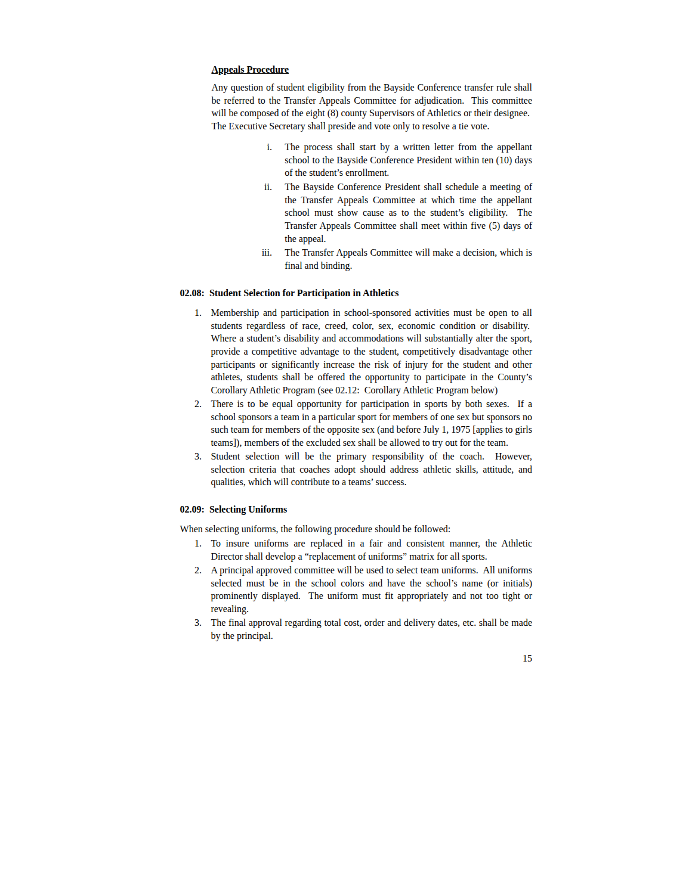Appeals Procedure
Any question of student eligibility from the Bayside Conference transfer rule shall be referred to the Transfer Appeals Committee for adjudication. This committee will be composed of the eight (8) county Supervisors of Athletics or their designee. The Executive Secretary shall preside and vote only to resolve a tie vote.
The process shall start by a written letter from the appellant school to the Bayside Conference President within ten (10) days of the student’s enrollment.
The Bayside Conference President shall schedule a meeting of the Transfer Appeals Committee at which time the appellant school must show cause as to the student’s eligibility. The Transfer Appeals Committee shall meet within five (5) days of the appeal.
The Transfer Appeals Committee will make a decision, which is final and binding.
02.08: Student Selection for Participation in Athletics
Membership and participation in school-sponsored activities must be open to all students regardless of race, creed, color, sex, economic condition or disability. Where a student’s disability and accommodations will substantially alter the sport, provide a competitive advantage to the student, competitively disadvantage other participants or significantly increase the risk of injury for the student and other athletes, students shall be offered the opportunity to participate in the County’s Corollary Athletic Program (see 02.12: Corollary Athletic Program below)
There is to be equal opportunity for participation in sports by both sexes. If a school sponsors a team in a particular sport for members of one sex but sponsors no such team for members of the opposite sex (and before July 1, 1975 [applies to girls teams]), members of the excluded sex shall be allowed to try out for the team.
Student selection will be the primary responsibility of the coach. However, selection criteria that coaches adopt should address athletic skills, attitude, and qualities, which will contribute to a teams’ success.
02.09: Selecting Uniforms
When selecting uniforms, the following procedure should be followed:
To insure uniforms are replaced in a fair and consistent manner, the Athletic Director shall develop a “replacement of uniforms” matrix for all sports.
A principal approved committee will be used to select team uniforms. All uniforms selected must be in the school colors and have the school’s name (or initials) prominently displayed. The uniform must fit appropriately and not too tight or revealing.
The final approval regarding total cost, order and delivery dates, etc. shall be made by the principal.
15